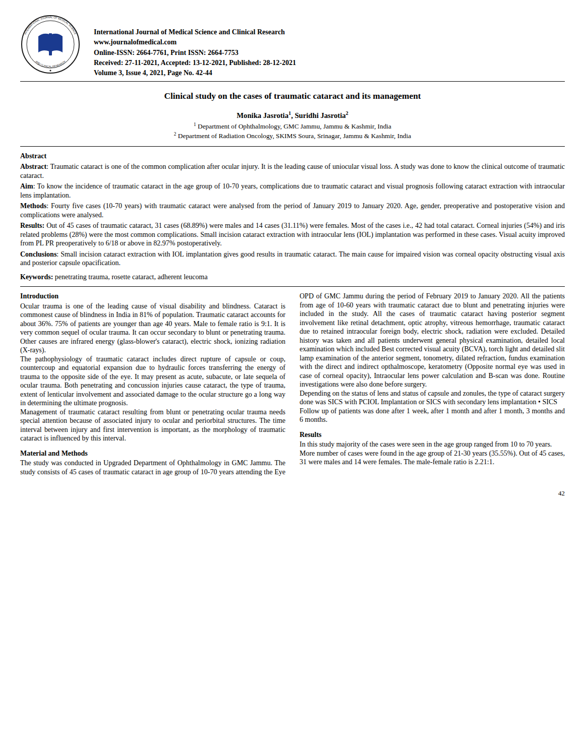INTERNATIONAL JOURNAL OF MEDICAL SCIENCE AND CLINICAL RESEARCH
International Journal of Medical Science and Clinical Research
www.journalofmedical.com
Online-ISSN: 2664-7761, Print ISSN: 2664-7753
Received: 27-11-2021, Accepted: 13-12-2021, Published: 28-12-2021
Volume 3, Issue 4, 2021, Page No. 42-44
Clinical study on the cases of traumatic cataract and its management
Monika Jasrotia1, Suridhi Jasrotia2
1 Department of Ophthalmology, GMC Jammu, Jammu & Kashmir, India
2 Department of Radiation Oncology, SKIMS Soura, Srinagar, Jammu & Kashmir, India
Abstract
Abstract: Traumatic cataract is one of the common complication after ocular injury. It is the leading cause of uniocular visual loss. A study was done to know the clinical outcome of traumatic cataract.
Aim: To know the incidence of traumatic cataract in the age group of 10-70 years, complications due to traumatic cataract and visual prognosis following cataract extraction with intraocular lens implantation.
Methods: Fourty five cases (10-70 years) with traumatic cataract were analysed from the period of January 2019 to January 2020. Age, gender, preoperative and postoperative vision and complications were analysed.
Results: Out of 45 cases of traumatic cataract, 31 cases (68.89%) were males and 14 cases (31.11%) were females. Most of the cases i.e., 42 had total cataract. Corneal injuries (54%) and iris related problems (28%) were the most common complications. Small incision cataract extraction with intraocular lens (IOL) implantation was performed in these cases. Visual acuity improved from PL PR preoperatively to 6/18 or above in 82.97% postoperatively.
Conclusions: Small incision cataract extraction with IOL implantation gives good results in traumatic cataract. The main cause for impaired vision was corneal opacity obstructing visual axis and posterior capsule opacification.
Keywords: penetrating trauma, rosette cataract, adherent leucoma
Introduction
Ocular trauma is one of the leading cause of visual disability and blindness. Cataract is commonest cause of blindness in India in 81% of population. Traumatic cataract accounts for about 36%. 75% of patients are younger than age 40 years. Male to female ratio is 9:1. It is very common sequel of ocular trauma. It can occur secondary to blunt or penetrating trauma. Other causes are infrared energy (glass-blower's cataract), electric shock, ionizing radiation (X-rays).
The pathophysiology of traumatic cataract includes direct rupture of capsule or coup, countercoup and equatorial expansion due to hydraulic forces transferring the energy of trauma to the opposite side of the eye. It may present as acute, subacute, or late sequela of ocular trauma. Both penetrating and concussion injuries cause cataract, the type of trauma, extent of lenticular involvement and associated damage to the ocular structure go a long way in determining the ultimate prognosis.
Management of traumatic cataract resulting from blunt or penetrating ocular trauma needs special attention because of associated injury to ocular and periorbital structures. The time interval between injury and first intervention is important, as the morphology of traumatic cataract is influenced by this interval.
Material and Methods
The study was conducted in Upgraded Department of Ophthalmology in GMC Jammu. The study consists of 45 cases of traumatic cataract in age group of 10-70 years attending the Eye OPD of GMC Jammu during the period of February 2019 to January 2020. All the patients from age of 10-60 years with traumatic cataract due to blunt and penetrating injuries were included in the study. All the cases of traumatic cataract having posterior segment involvement like retinal detachment, optic atrophy, vitreous hemorrhage, traumatic cataract due to retained intraocular foreign body, electric shock, radiation were excluded. Detailed history was taken and all patients underwent general physical examination, detailed local examination which included Best corrected visual acuity (BCVA), torch light and detailed slit lamp examination of the anterior segment, tonometry, dilated refraction, fundus examination with the direct and indirect opthalmoscope, keratometry (Opposite normal eye was used in case of corneal opacity), Intraocular lens power calculation and B-scan was done. Routine investigations were also done before surgery.
Depending on the status of lens and status of capsule and zonules, the type of cataract surgery done was SICS with PCIOL Implantation or SICS with secondary lens implantation • SICS
Follow up of patients was done after 1 week, after 1 month and after 1 month, 3 months and 6 months.
Results
In this study majority of the cases were seen in the age group ranged from 10 to 70 years.
More number of cases were found in the age group of 21-30 years (35.55%). Out of 45 cases, 31 were males and 14 were females. The male-female ratio is 2.21:1.
42